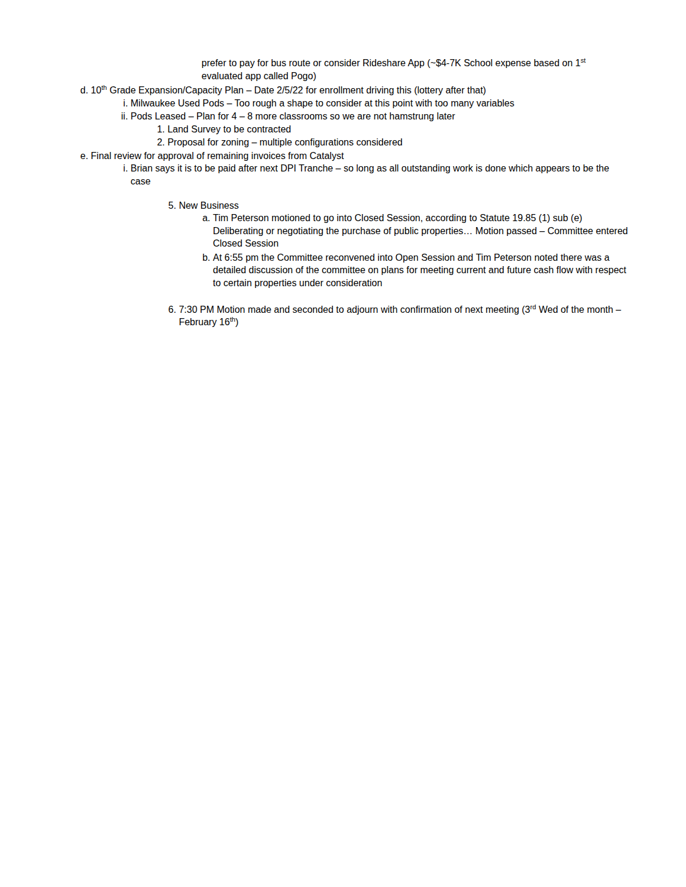prefer to pay for bus route or consider Rideshare App (~$4-7K School expense based on 1st evaluated app called Pogo)
10th Grade Expansion/Capacity Plan – Date 2/5/22 for enrollment driving this (lottery after that)
Milwaukee Used Pods – Too rough a shape to consider at this point with too many variables
Pods Leased – Plan for 4 – 8 more classrooms so we are not hamstrung later
Land Survey to be contracted
Proposal for zoning – multiple configurations considered
Final review for approval of remaining invoices from Catalyst
Brian says it is to be paid after next DPI Tranche – so long as all outstanding work is done which appears to be the case
New Business
Tim Peterson motioned to go into Closed Session, according to Statute 19.85 (1) sub (e) Deliberating or negotiating the purchase of public properties… Motion passed – Committee entered Closed Session
At 6:55 pm the Committee reconvened into Open Session and Tim Peterson noted there was a detailed discussion of the committee on plans for meeting current and future cash flow with respect to certain properties under consideration
7:30 PM Motion made and seconded to adjourn with confirmation of next meeting (3rd Wed of the month – February 16th)